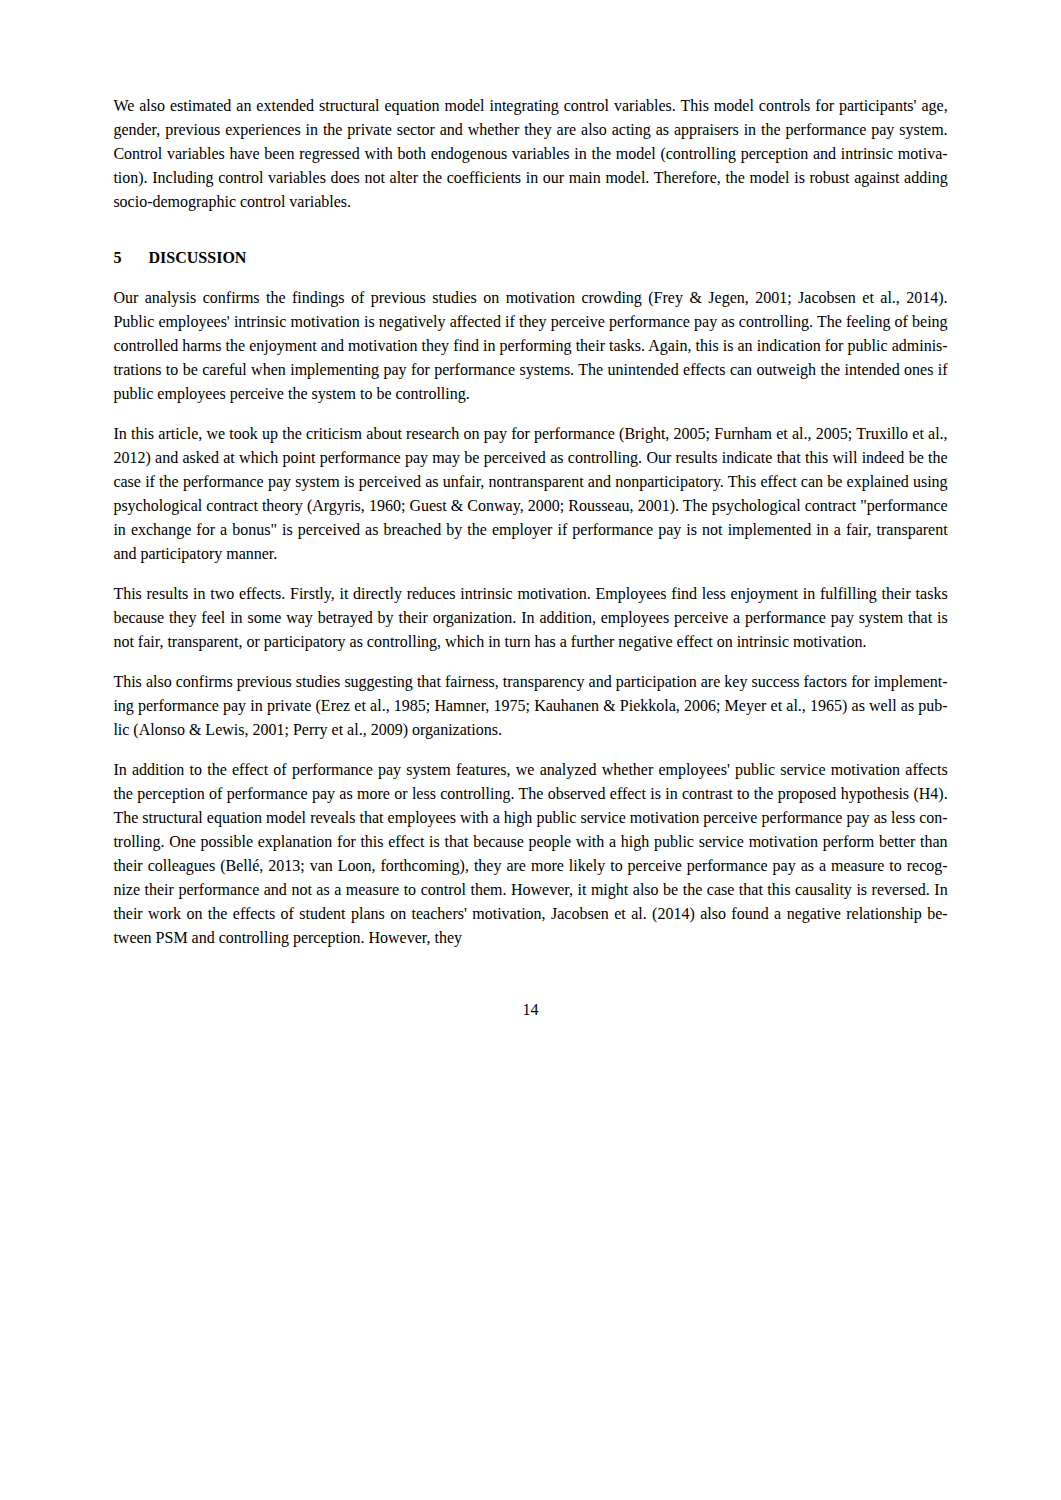We also estimated an extended structural equation model integrating control variables. This model controls for participants' age, gender, previous experiences in the private sector and whether they are also acting as appraisers in the performance pay system. Control variables have been regressed with both endogenous variables in the model (controlling perception and intrinsic motivation). Including control variables does not alter the coefficients in our main model. Therefore, the model is robust against adding socio-demographic control variables.
5 DISCUSSION
Our analysis confirms the findings of previous studies on motivation crowding (Frey & Jegen, 2001; Jacobsen et al., 2014). Public employees' intrinsic motivation is negatively affected if they perceive performance pay as controlling. The feeling of being controlled harms the enjoyment and motivation they find in performing their tasks. Again, this is an indication for public administrations to be careful when implementing pay for performance systems. The unintended effects can outweigh the intended ones if public employees perceive the system to be controlling.
In this article, we took up the criticism about research on pay for performance (Bright, 2005; Furnham et al., 2005; Truxillo et al., 2012) and asked at which point performance pay may be perceived as controlling. Our results indicate that this will indeed be the case if the performance pay system is perceived as unfair, nontransparent and nonparticipatory. This effect can be explained using psychological contract theory (Argyris, 1960; Guest & Conway, 2000; Rousseau, 2001). The psychological contract "performance in exchange for a bonus" is perceived as breached by the employer if performance pay is not implemented in a fair, transparent and participatory manner.
This results in two effects. Firstly, it directly reduces intrinsic motivation. Employees find less enjoyment in fulfilling their tasks because they feel in some way betrayed by their organization. In addition, employees perceive a performance pay system that is not fair, transparent, or participatory as controlling, which in turn has a further negative effect on intrinsic motivation.
This also confirms previous studies suggesting that fairness, transparency and participation are key success factors for implementing performance pay in private (Erez et al., 1985; Hamner, 1975; Kauhanen & Piekkola, 2006; Meyer et al., 1965) as well as public (Alonso & Lewis, 2001; Perry et al., 2009) organizations.
In addition to the effect of performance pay system features, we analyzed whether employees' public service motivation affects the perception of performance pay as more or less controlling. The observed effect is in contrast to the proposed hypothesis (H4). The structural equation model reveals that employees with a high public service motivation perceive performance pay as less controlling. One possible explanation for this effect is that because people with a high public service motivation perform better than their colleagues (Bellé, 2013; van Loon, forthcoming), they are more likely to perceive performance pay as a measure to recognize their performance and not as a measure to control them. However, it might also be the case that this causality is reversed. In their work on the effects of student plans on teachers' motivation, Jacobsen et al. (2014) also found a negative relationship between PSM and controlling perception. However, they
14